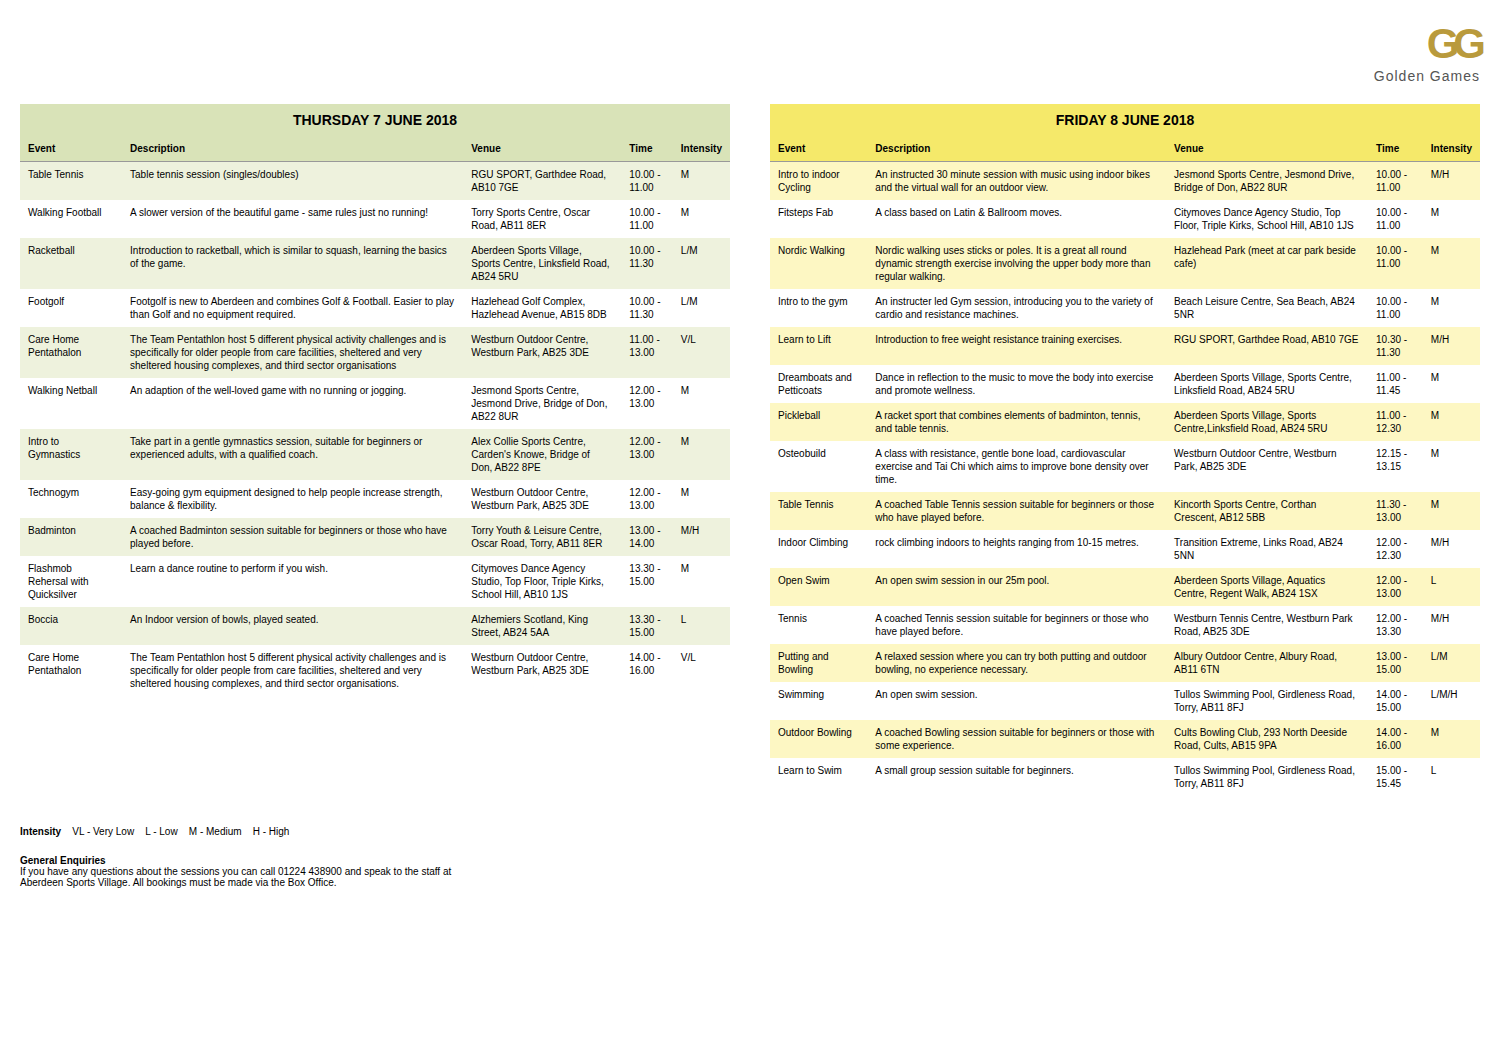GG
Golden Games
THURSDAY 7 JUNE 2018
| Event | Description | Venue | Time | Intensity |
| --- | --- | --- | --- | --- |
| Table Tennis | Table tennis session (singles/doubles) | RGU SPORT, Garthdee Road, AB10 7GE | 10.00 - 11.00 | M |
| Walking Football | A slower version of the beautiful game - same rules just no running! | Torry Sports Centre, Oscar Road, AB11 8ER | 10.00 - 11.00 | M |
| Racketball | Introduction to racketball, which is similar to squash, learning the basics of the game. | Aberdeen Sports Village, Sports Centre, Linksfield Road, AB24 5RU | 10.00 - 11.30 | L/M |
| Footgolf | Footgolf is new to Aberdeen and combines Golf & Football. Easier to play than Golf and no equipment required. | Hazlehead Golf Complex, Hazlehead Avenue, AB15 8DB | 10.00 - 11.30 | L/M |
| Care Home Pentathalon | The Team Pentathlon host 5 different physical activity challenges and is specifically for older people from care facilities, sheltered and very sheltered housing complexes, and third sector organisations | Westburn Outdoor Centre, Westburn Park, AB25 3DE | 11.00 - 13.00 | V/L |
| Walking Netball | An adaption of the well-loved game with no running or jogging. | Jesmond Sports Centre, Jesmond Drive, Bridge of Don, AB22 8UR | 12.00 - 13.00 | M |
| Intro to Gymnastics | Take part in a gentle gymnastics session, suitable for beginners or experienced adults, with a qualified coach. | Alex Collie Sports Centre, Carden's Knowe, Bridge of Don, AB22 8PE | 12.00 - 13.00 | M |
| Technogym | Easy-going gym equipment designed to help people increase strength, balance & flexibility. | Westburn Outdoor Centre, Westburn Park, AB25 3DE | 12.00 - 13.00 | M |
| Badminton | A coached Badminton session suitable for beginners or those who have played before. | Torry Youth & Leisure Centre, Oscar Road, Torry, AB11 8ER | 13.00 - 14.00 | M/H |
| Flashmob Rehersal with Quicksilver | Learn a dance routine to perform if you wish. | Citymoves Dance Agency Studio, Top Floor, Triple Kirks, School Hill, AB10 1JS | 13.30 - 15.00 | M |
| Boccia | An Indoor version of bowls, played seated. | Alzhemiers Scotland, King Street, AB24 5AA | 13.30 - 15.00 | L |
| Care Home Pentathalon | The Team Pentathlon host 5 different physical activity challenges and is specifically for older people from care facilities, sheltered and very sheltered housing complexes, and third sector organisations. | Westburn Outdoor Centre, Westburn Park, AB25 3DE | 14.00 - 16.00 | V/L |
FRIDAY 8 JUNE 2018
| Event | Description | Venue | Time | Intensity |
| --- | --- | --- | --- | --- |
| Intro to indoor Cycling | An instructed 30 minute session with music using indoor bikes and the virtual wall for an outdoor view. | Jesmond Sports Centre, Jesmond Drive, Bridge of Don, AB22 8UR | 10.00 - 11.00 | M/H |
| Fitsteps Fab | A class based on Latin & Ballroom moves. | Citymoves Dance Agency Studio, Top Floor, Triple Kirks, School Hill, AB10 1JS | 10.00 - 11.00 | M |
| Nordic Walking | Nordic walking uses sticks or poles. It is a great all round dynamic strength exercise involving the upper body more than regular walking. | Hazlehead Park (meet at car park beside cafe) | 10.00 - 11.00 | M |
| Intro to the gym | An instructer led Gym session, introducing you to the variety of cardio and resistance machines. | Beach Leisure Centre, Sea Beach, AB24 5NR | 10.00 - 11.00 | M |
| Learn to Lift | Introduction to free weight resistance training exercises. | RGU SPORT, Garthdee Road, AB10 7GE | 10.30 - 11.30 | M/H |
| Dreamboats and Petticoats | Dance in reflection to the music to move the body into exercise and promote wellness. | Aberdeen Sports Village, Sports Centre, Linksfield Road, AB24 5RU | 11.00 - 11.45 | M |
| Pickleball | A racket sport that combines elements of badminton, tennis, and table tennis. | Aberdeen Sports Village, Sports Centre,Linksfield Road, AB24 5RU | 11.00 - 12.30 | M |
| Osteobuild | A class with resistance, gentle bone load, cardiovascular exercise and Tai Chi which aims to improve bone density over time. | Westburn Outdoor Centre, Westburn Park, AB25 3DE | 12.15 - 13.15 | M |
| Table Tennis | A coached Table Tennis session suitable for beginners or those who have played before. | Kincorth Sports Centre, Corthan Crescent, AB12 5BB | 11.30 - 13.00 | M |
| Indoor Climbing | rock climbing indoors to heights ranging from 10-15 metres. | Transition Extreme, Links Road, AB24 5NN | 12.00 - 12.30 | M/H |
| Open Swim | An open swim session in our 25m pool. | Aberdeen Sports Village, Aquatics Centre, Regent Walk, AB24 1SX | 12.00 - 13.00 | L |
| Tennis | A coached Tennis session suitable for beginners or those who have played before. | Westburn Tennis Centre, Westburn Park Road, AB25 3DE | 12.00 - 13.30 | M/H |
| Putting and Bowling | A relaxed session where you can try both putting and outdoor bowling, no experience necessary. | Albury Outdoor Centre, Albury Road, AB11 6TN | 13.00 - 15.00 | L/M |
| Swimming | An open swim session. | Tullos Swimming Pool, Girdleness Road, Torry, AB11 8FJ | 14.00 - 15.00 | L/M/H |
| Outdoor Bowling | A coached Bowling session suitable for beginners or those with some experience. | Cults Bowling Club, 293 North Deeside Road, Cults, AB15 9PA | 14.00 - 16.00 | M |
| Learn to Swim | A small group session suitable for beginners. | Tullos Swimming Pool, Girdleness Road, Torry, AB11 8FJ | 15.00 - 15.45 | L |
Intensity VL - Very Low L - Low M - Medium H - High
General Enquiries
If you have any questions about the sessions you can call 01224 438900 and speak to the staff at
Aberdeen Sports Village. All bookings must be made via the Box Office.